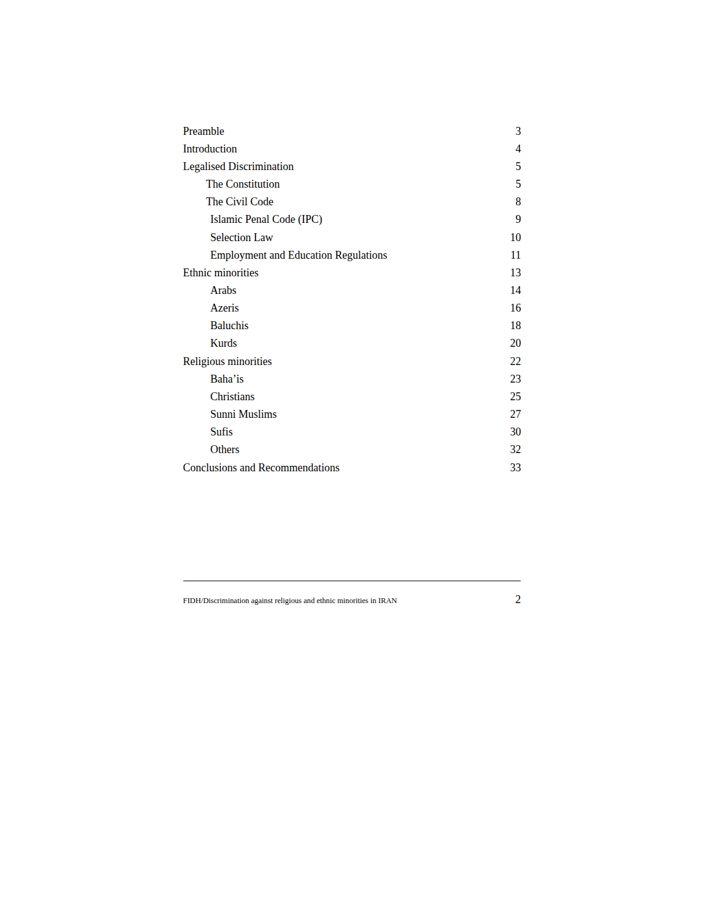Preamble 3
Introduction 4
Legalised Discrimination 5
The Constitution 5
The Civil Code 8
Islamic Penal Code (IPC) 9
Selection Law 10
Employment and Education Regulations 11
Ethnic minorities 13
Arabs 14
Azeris 16
Baluchis 18
Kurds 20
Religious minorities 22
Baha’is 23
Christians 25
Sunni Muslims 27
Sufis 30
Others 32
Conclusions and Recommendations 33
FIDH/Discrimination against religious and ethnic minorities in IRAN 2